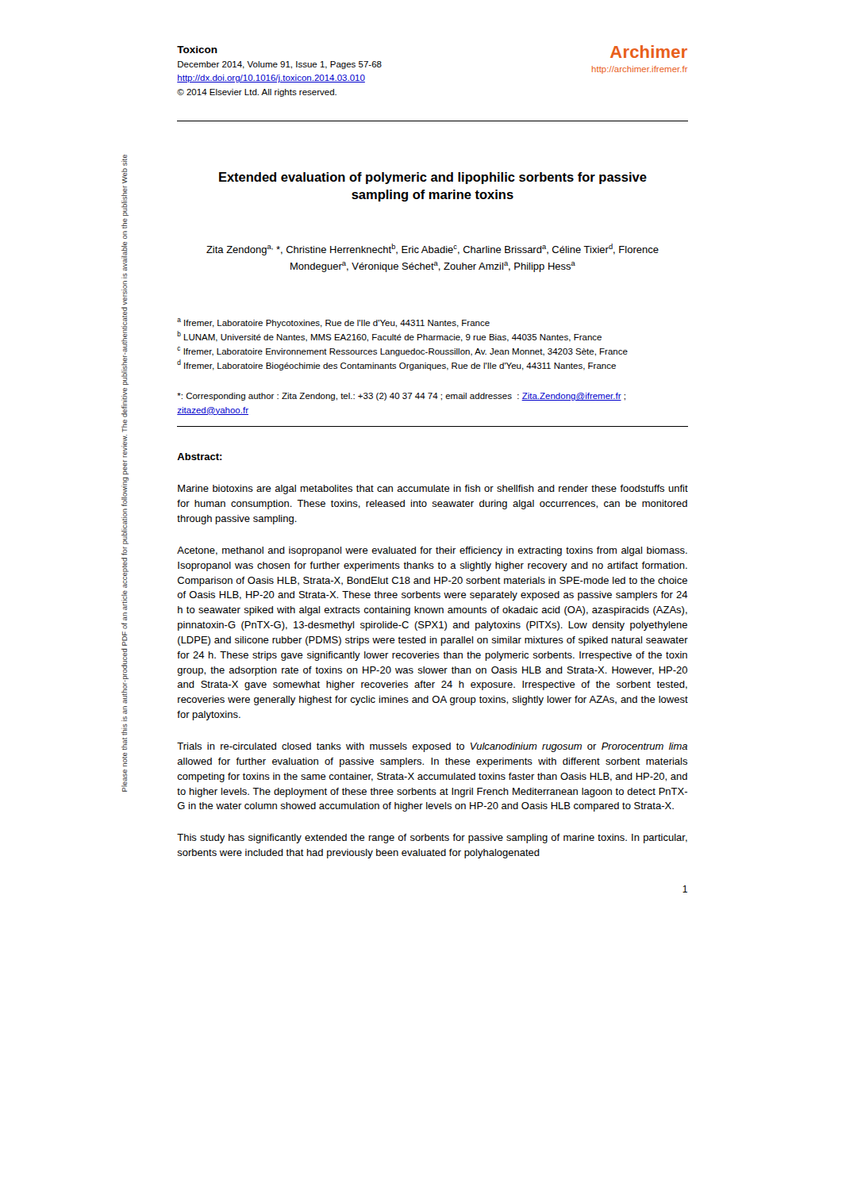Please note that this is an author-produced PDF of an article accepted for publication following peer review. The definitive publisher-authenticated version is available on the publisher Web site
Toxicon
December 2014, Volume 91, Issue 1, Pages 57-68
http://dx.doi.org/10.1016/j.toxicon.2014.03.010
© 2014 Elsevier Ltd. All rights reserved.
Archimer
http://archimer.ifremer.fr
Extended evaluation of polymeric and lipophilic sorbents for passive sampling of marine toxins
Zita Zendonga, *, Christine Herrenknechtb, Eric Abadiec, Charline Brissarda, Céline Tixierd, Florence Mondeguera, Véronique Sécheta, Zouher Amzila, Philipp Hessa
a Ifremer, Laboratoire Phycotoxines, Rue de l'Ile d'Yeu, 44311 Nantes, France
b LUNAM, Université de Nantes, MMS EA2160, Faculté de Pharmacie, 9 rue Bias, 44035 Nantes, France
c Ifremer, Laboratoire Environnement Ressources Languedoc-Roussillon, Av. Jean Monnet, 34203 Sète, France
d Ifremer, Laboratoire Biogéochimie des Contaminants Organiques, Rue de l'Ile d'Yeu, 44311 Nantes, France
*: Corresponding author : Zita Zendong, tel.: +33 (2) 40 37 44 74 ; email addresses : Zita.Zendong@ifremer.fr ; zitazed@yahoo.fr
Abstract:
Marine biotoxins are algal metabolites that can accumulate in fish or shellfish and render these foodstuffs unfit for human consumption. These toxins, released into seawater during algal occurrences, can be monitored through passive sampling.
Acetone, methanol and isopropanol were evaluated for their efficiency in extracting toxins from algal biomass. Isopropanol was chosen for further experiments thanks to a slightly higher recovery and no artifact formation. Comparison of Oasis HLB, Strata-X, BondElut C18 and HP-20 sorbent materials in SPE-mode led to the choice of Oasis HLB, HP-20 and Strata-X. These three sorbents were separately exposed as passive samplers for 24 h to seawater spiked with algal extracts containing known amounts of okadaic acid (OA), azaspiracids (AZAs), pinnatoxin-G (PnTX-G), 13-desmethyl spirolide-C (SPX1) and palytoxins (PlTXs). Low density polyethylene (LDPE) and silicone rubber (PDMS) strips were tested in parallel on similar mixtures of spiked natural seawater for 24 h. These strips gave significantly lower recoveries than the polymeric sorbents. Irrespective of the toxin group, the adsorption rate of toxins on HP-20 was slower than on Oasis HLB and Strata-X. However, HP-20 and Strata-X gave somewhat higher recoveries after 24 h exposure. Irrespective of the sorbent tested, recoveries were generally highest for cyclic imines and OA group toxins, slightly lower for AZAs, and the lowest for palytoxins.
Trials in re-circulated closed tanks with mussels exposed to Vulcanodinium rugosum or Prorocentrum lima allowed for further evaluation of passive samplers. In these experiments with different sorbent materials competing for toxins in the same container, Strata-X accumulated toxins faster than Oasis HLB, and HP-20, and to higher levels. The deployment of these three sorbents at Ingril French Mediterranean lagoon to detect PnTX-G in the water column showed accumulation of higher levels on HP-20 and Oasis HLB compared to Strata-X.
This study has significantly extended the range of sorbents for passive sampling of marine toxins. In particular, sorbents were included that had previously been evaluated for polyhalogenated
1